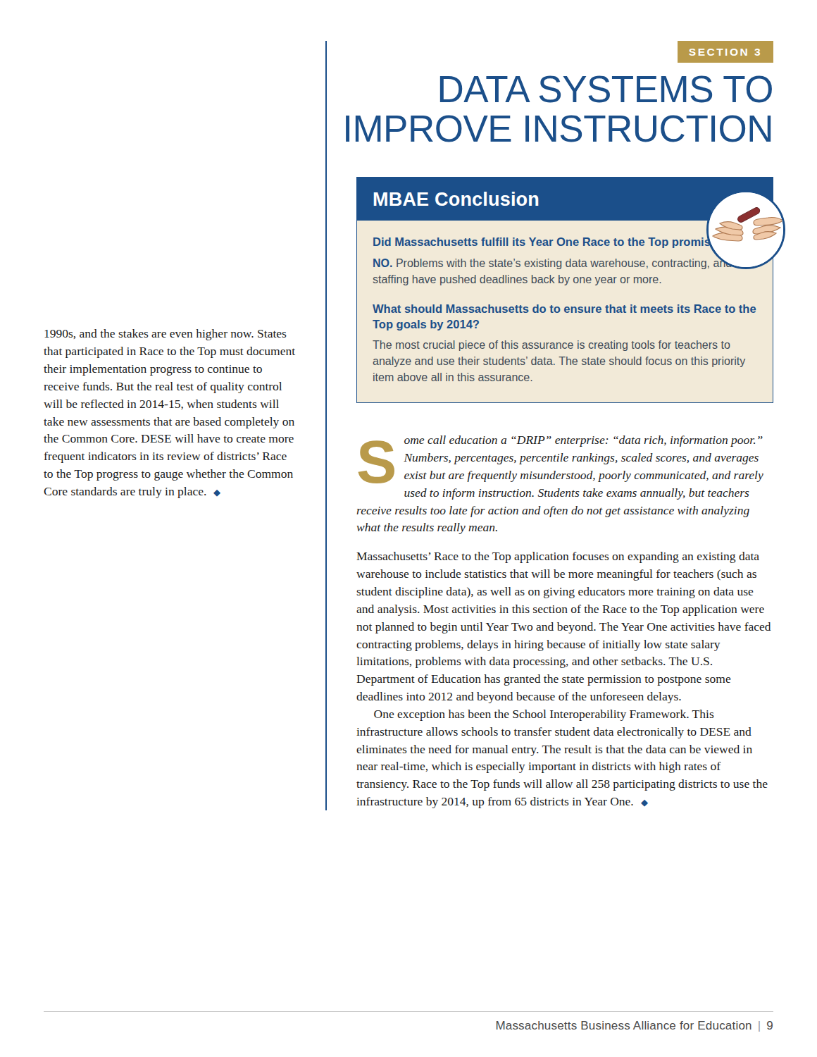Section 3
Data Systems to
Improve Instruction
1990s, and the stakes are even higher now. States that participated in Race to the Top must document their implementation progress to continue to receive funds. But the real test of quality control will be reflected in 2014-15, when students will take new assessments that are based completely on the Common Core. DESE will have to create more frequent indicators in its review of districts’ Race to the Top progress to gauge whether the Common Core standards are truly in place.◆
MBAE Conclusion
Did Massachusetts fulfill its Year One Race to the Top promises?
NO. Problems with the state’s existing data warehouse, contracting, and staffing have pushed deadlines back by one year or more.
What should Massachusetts do to ensure that it meets its Race to the Top goals by 2014?
The most crucial piece of this assurance is creating tools for teachers to analyze and use their students’ data. The state should focus on this priority item above all in this assurance.
Some call education a “DRIP” enterprise: “data rich, information poor.” Numbers, percentages, percentile rankings, scaled scores, and averages exist but are frequently misunderstood, poorly communicated, and rarely used to inform instruction. Students take exams annually, but teachers receive results too late for action and often do not get assistance with analyzing what the results really mean.
Massachusetts’ Race to the Top application focuses on expanding an existing data warehouse to include statistics that will be more meaningful for teachers (such as student discipline data), as well as on giving educators more training on data use and analysis. Most activities in this section of the Race to the Top application were not planned to begin until Year Two and beyond. The Year One activities have faced contracting problems, delays in hiring because of initially low state salary limitations, problems with data processing, and other setbacks. The U.S. Department of Education has granted the state permission to postpone some deadlines into 2012 and beyond because of the unforeseen delays.
One exception has been the School Interoperability Framework. This infrastructure allows schools to transfer student data electronically to DESE and eliminates the need for manual entry. The result is that the data can be viewed in near real-time, which is especially important in districts with high rates of transiency. Race to the Top funds will allow all 258 participating districts to use the infrastructure by 2014, up from 65 districts in Year One.◆
Massachusetts Business Alliance for Education|9